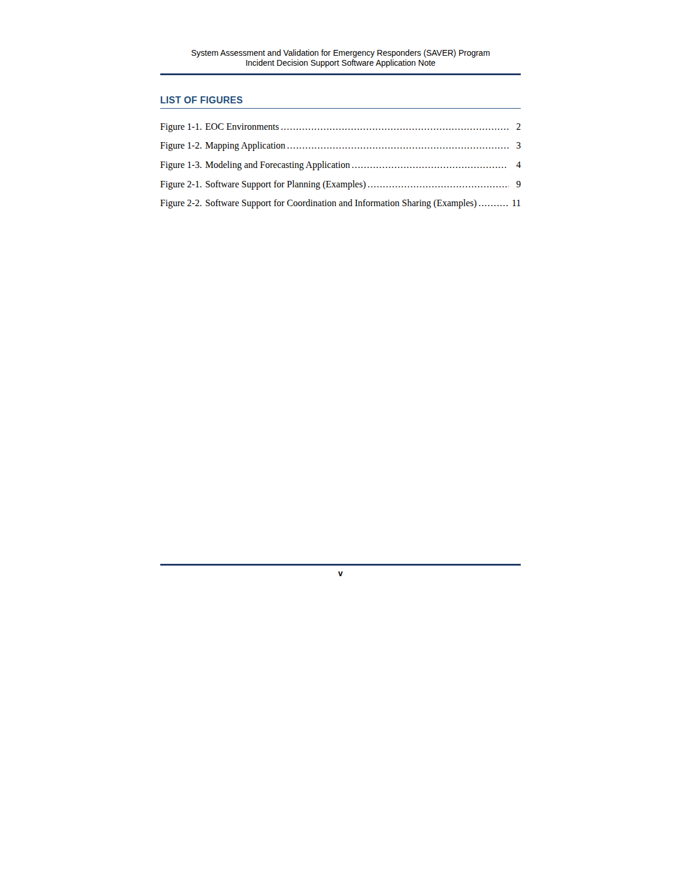System Assessment and Validation for Emergency Responders (SAVER) Program Incident Decision Support Software Application Note
LIST OF FIGURES
Figure 1-1. EOC Environments 2
Figure 1-2. Mapping Application 3
Figure 1-3. Modeling and Forecasting Application 4
Figure 2-1. Software Support for Planning (Examples) 9
Figure 2-2. Software Support for Coordination and Information Sharing (Examples) 11
v